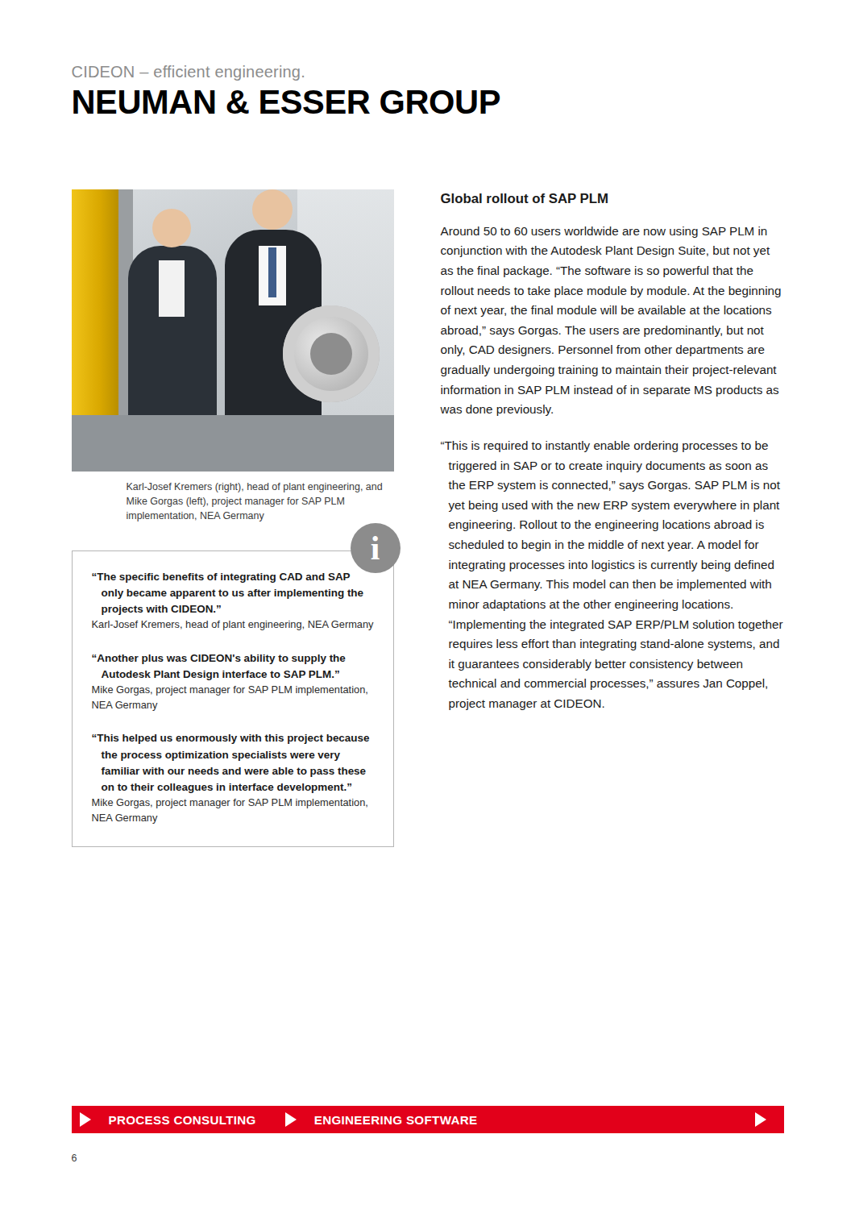CIDEON – efficient engineering.
NEUMAN & ESSER GROUP
Karl-Josef Kremers (right), head of plant enginee­ring, and Mike Gorgas (left), project manager for SAP PLM implementation, NEA Germany
i
“The specific benefits of integrating CAD and SAP only became apparent to us after implementing the projects with CIDEON.”
Karl-Josef Kremers, head of plant engineering, NEA Germany
“Another plus was CIDEON's ability to sup­ply the Autodesk Plant Design interface to SAP PLM.”
Mike Gorgas, project manager for SAP PLM implementation, NEA Germany
“This helped us enormously with this project because the process optimization specialists were very familiar with our needs and were able to pass these on to their colleagues in interface development.”
Mike Gorgas, project manager for SAP PLM implementation, NEA Germany
Global rollout of SAP PLM
Around 50 to 60 users worldwide are now using SAP PLM in conjunction with the Autodesk Plant Design Suite, but not yet as the final package. “The software is so powerful that the rollout needs to take place module by module. At the beginning of next year, the final module will be available at the locations abroad,” says Gorgas. The users are predominantly, but not only, CAD design­ers. Personnel from other departments are gradually undergoing training to maintain their project-relevant information in SAP PLM instead of in separate MS pro­ducts as was done previously.
“This is required to instantly enable ordering processes to be triggered in SAP or to create inquiry documents as soon as the ERP system is connected,” says Gorgas. SAP PLM is not yet being used with the new ERP system everywhere in plant engineering. Rollout to the engin­eering locations abroad is scheduled to begin in the middle of next year. A model for integrating processes into logistics is currently being defined at NEA Germany. This model can then be implemented with minor adapta­tions at the other engineering locations. “Implementing the integrated SAP ERP/PLM solution together requires less effort than integrating stand-alone systems, and it guarantees considerably better consistency between technical and commercial processes,” assures Jan Coppel, project manager at CIDEON.
PROCESS CONSULTING
ENGINEERING SOFTWARE
6